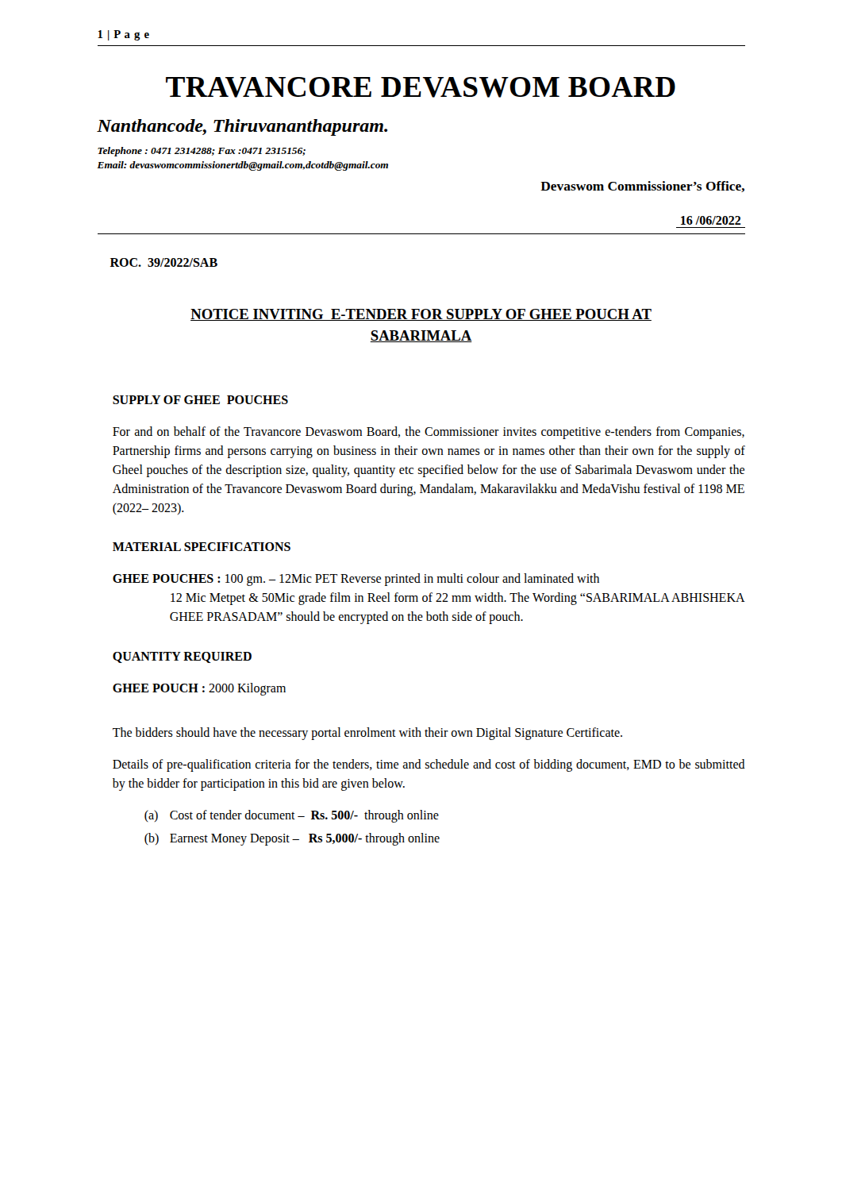1 | P a g e
TRAVANCORE DEVASWOM BOARD
Nanthancode, Thiruvananthapuram.
Telephone : 0471 2314288; Fax :0471 2315156;
Email: devaswomcommissionertdb@gmail.com,dcotdb@gmail.com
Devaswom Commissioner’s Office,
16 /06/2022
ROC. 39/2022/SAB
Notice Inviting E-Tender for Supply of Ghee Pouch at Sabarimala
SUPPLY OF GHEE POUCHES
For and on behalf of the Travancore Devaswom Board, the Commissioner invites competitive e-tenders from Companies, Partnership firms and persons carrying on business in their own names or in names other than their own for the supply of Gheel pouches of the description size, quality, quantity etc specified below for the use of Sabarimala Devaswom under the Administration of the Travancore Devaswom Board during, Mandalam, Makaravilakku and MedaVishu festival of 1198 ME (2022– 2023).
MATERIAL SPECIFICATIONS
GHEE POUCHES : 100 gm. – 12Mic PET Reverse printed in multi colour and laminated with 12 Mic Metpet & 50Mic grade film in Reel form of 22 mm width. The Wording “SABARIMALA ABHISHEKA GHEE PRASADAM” should be encrypted on the both side of pouch.
QUANTITY REQUIRED
GHEE POUCH : 2000 Kilogram
The bidders should have the necessary portal enrolment with their own Digital Signature Certificate.
Details of pre-qualification criteria for the tenders, time and schedule and cost of bidding document, EMD to be submitted by the bidder for participation in this bid are given below.
(a) Cost of tender document – Rs. 500/- through online
(b) Earnest Money Deposit – Rs 5,000/- through online